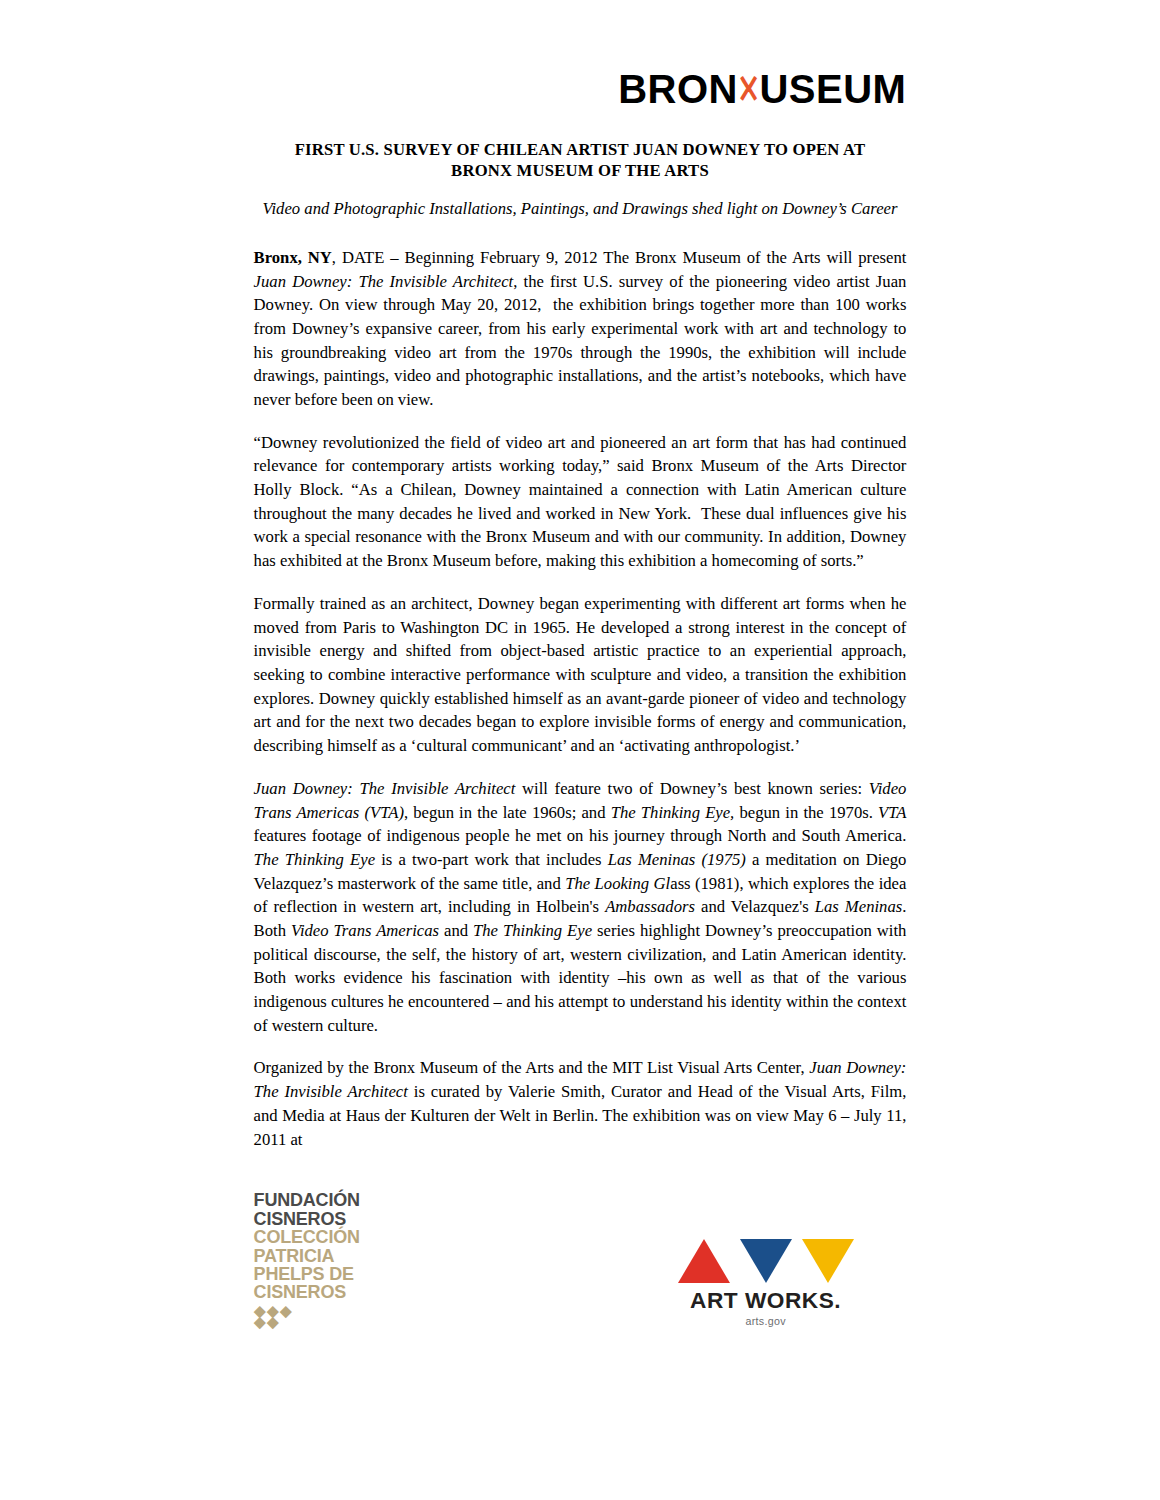BRON☓USEUM
FIRST U.S. SURVEY OF CHILEAN ARTIST JUAN DOWNEY TO OPEN AT
BRONX MUSEUM OF THE ARTS
Video and Photographic Installations, Paintings, and Drawings shed light on Downey’s Career
Bronx, NY, DATE – Beginning February 9, 2012 The Bronx Museum of the Arts will present Juan Downey: The Invisible Architect, the first U.S. survey of the pioneering video artist Juan Downey. On view through May 20, 2012, the exhibition brings together more than 100 works from Downey’s expansive career, from his early experimental work with art and technology to his groundbreaking video art from the 1970s through the 1990s, the exhibition will include drawings, paintings, video and photographic installations, and the artist’s notebooks, which have never before been on view.
“Downey revolutionized the field of video art and pioneered an art form that has had continued relevance for contemporary artists working today,” said Bronx Museum of the Arts Director Holly Block. “As a Chilean, Downey maintained a connection with Latin American culture throughout the many decades he lived and worked in New York. These dual influences give his work a special resonance with the Bronx Museum and with our community. In addition, Downey has exhibited at the Bronx Museum before, making this exhibition a homecoming of sorts.”
Formally trained as an architect, Downey began experimenting with different art forms when he moved from Paris to Washington DC in 1965. He developed a strong interest in the concept of invisible energy and shifted from object-based artistic practice to an experiential approach, seeking to combine interactive performance with sculpture and video, a transition the exhibition explores. Downey quickly established himself as an avant-garde pioneer of video and technology art and for the next two decades began to explore invisible forms of energy and communication, describing himself as a ‘cultural communicant’ and an ‘activating anthropologist.’
Juan Downey: The Invisible Architect will feature two of Downey’s best known series: Video Trans Americas (VTA), begun in the late 1960s; and The Thinking Eye, begun in the 1970s. VTA features footage of indigenous people he met on his journey through North and South America. The Thinking Eye is a two-part work that includes Las Meninas (1975) a meditation on Diego Velazquez’s masterwork of the same title, and The Looking Glass (1981), which explores the idea of reflection in western art, including in Holbein's Ambassadors and Velazquez's Las Meninas. Both Video Trans Americas and The Thinking Eye series highlight Downey’s preoccupation with political discourse, the self, the history of art, western civilization, and Latin American identity. Both works evidence his fascination with identity –his own as well as that of the various indigenous cultures he encountered – and his attempt to understand his identity within the context of western culture.
Organized by the Bronx Museum of the Arts and the MIT List Visual Arts Center, Juan Downey: The Invisible Architect is curated by Valerie Smith, Curator and Head of the Visual Arts, Film, and Media at Haus der Kulturen der Welt in Berlin. The exhibition was on view May 6 – July 11, 2011 at
FUNDACIÓN
CISNEROS
COLECCIÓN
PATRICIA
PHELPS DE
CISNEROS
◆◆◆
◆◆
ART WORKS.
arts.gov